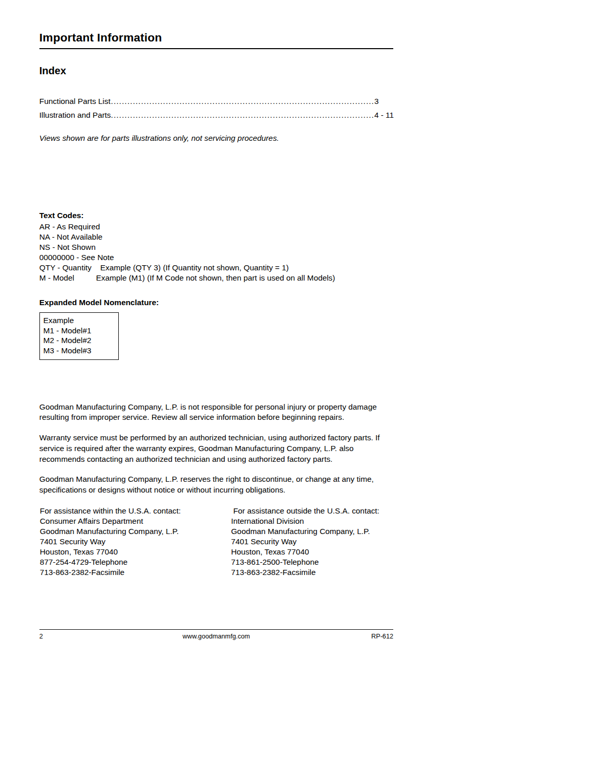Important Information
Index
| Functional Parts List | ................................................................................................ | 3 |
| Illustration and Parts | ................................................................................................ | 4 - 11 |
Views shown are for parts illustrations only, not servicing procedures.
Text Codes:
AR - As Required
NA - Not Available
NS - Not Shown
00000000 - See Note
QTY - Quantity Example (QTY 3) (If Quantity not shown, Quantity = 1)
M - Model Example (M1) (If M Code not shown, then part is used on all Models)
Expanded Model Nomenclature:
Example
M1 - Model#1
M2 - Model#2
M3 - Model#3
Goodman Manufacturing Company, L.P. is not responsible for personal injury or property damage resulting from improper service. Review all service information before beginning repairs.
Warranty service must be performed by an authorized technician, using authorized factory parts. If service is required after the warranty expires, Goodman Manufacturing Company, L.P. also recommends contacting an authorized technician and using authorized factory parts.
Goodman Manufacturing Company, L.P. reserves the right to discontinue, or change at any time, specifications or designs without notice or without incurring obligations.
| For assistance within the U.S.A. contact: Consumer Affairs Department Goodman Manufacturing Company, L.P. 7401 Security Way Houston, Texas 77040 877-254-4729-Telephone 713-863-2382-Facsimile | For assistance outside the U.S.A. contact: International Division Goodman Manufacturing Company, L.P. 7401 Security Way Houston, Texas 77040 713-861-2500-Telephone 713-863-2382-Facsimile |
2
www.goodmanmfg.com
RP-612